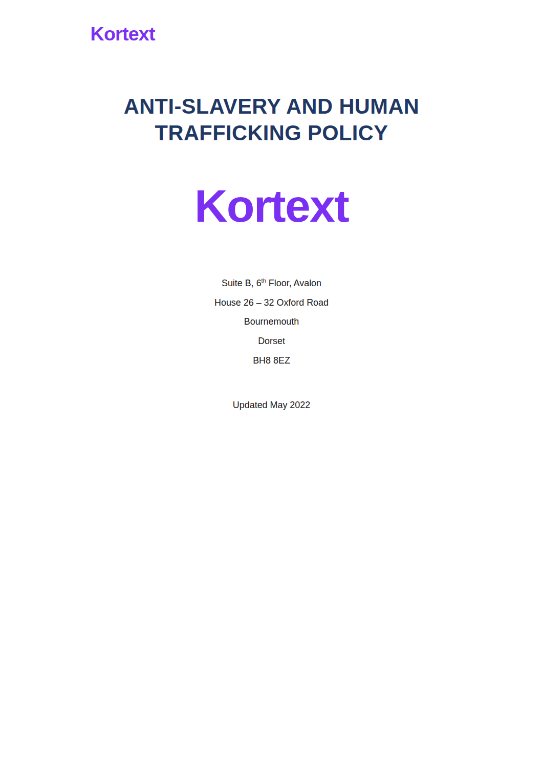Kortext
Anti-Slavery and Human Trafficking Policy
Kortext
Suite B, 6th Floor, Avalon
House 26 – 32 Oxford Road
Bournemouth
Dorset
BH8 8EZ
Updated May 2022